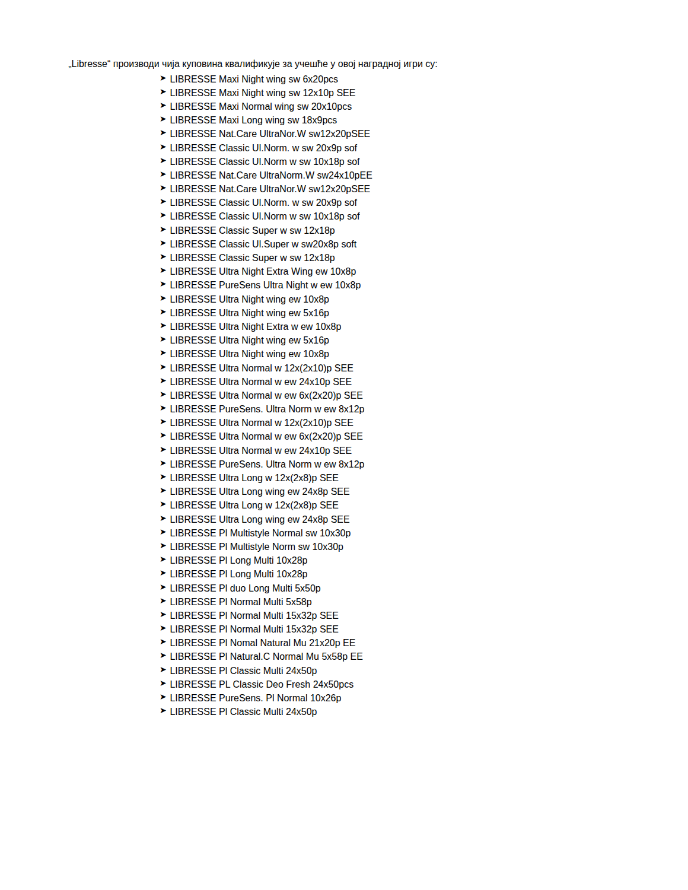„Libresse“ производи чија куповина квалификује за учешће у овој наградној игри су:
LIBRESSE Maxi Night wing sw 6x20pcs
LIBRESSE Maxi Night wing sw 12x10p SEE
LIBRESSE Maxi Normal wing sw 20x10pcs
LIBRESSE Maxi Long wing sw 18x9pcs
LIBRESSE Nat.Care UltraNor.W sw12x20pSEE
LIBRESSE Classic Ul.Norm. w sw 20x9p sof
LIBRESSE Classic Ul.Norm w sw 10x18p sof
LIBRESSE Nat.Care UltraNorm.W sw24x10pEE
LIBRESSE Nat.Care UltraNor.W sw12x20pSEE
LIBRESSE Classic Ul.Norm. w sw 20x9p sof
LIBRESSE Classic Ul.Norm w sw 10x18p sof
LIBRESSE Classic Super w sw 12x18p
LIBRESSE Classic Ul.Super w sw20x8p soft
LIBRESSE Classic Super w sw 12x18p
LIBRESSE Ultra Night Extra Wing ew 10x8p
LIBRESSE PureSens Ultra Night w ew 10x8p
LIBRESSE Ultra Night wing ew 10x8p
LIBRESSE Ultra Night wing ew 5x16p
LIBRESSE Ultra Night Extra w ew 10x8p
LIBRESSE Ultra Night wing ew 5x16p
LIBRESSE Ultra Night wing ew 10x8p
LIBRESSE Ultra Normal w 12x(2x10)p SEE
LIBRESSE Ultra Normal w ew 24x10p SEE
LIBRESSE Ultra Normal w ew 6x(2x20)p SEE
LIBRESSE PureSens. Ultra Norm w ew 8x12p
LIBRESSE Ultra Normal w 12x(2x10)p SEE
LIBRESSE Ultra Normal w ew 6x(2x20)p SEE
LIBRESSE Ultra Normal w ew 24x10p SEE
LIBRESSE PureSens. Ultra Norm w ew 8x12p
LIBRESSE Ultra Long w 12x(2x8)p SEE
LIBRESSE Ultra Long wing ew 24x8p SEE
LIBRESSE Ultra Long w 12x(2x8)p SEE
LIBRESSE Ultra Long wing ew 24x8p SEE
LIBRESSE Pl Multistyle Normal sw 10x30p
LIBRESSE Pl Multistyle Norm sw 10x30p
LIBRESSE Pl Long Multi 10x28p
LIBRESSE Pl Long Multi 10x28p
LIBRESSE Pl duo Long Multi 5x50p
LIBRESSE Pl Normal Multi 5x58p
LIBRESSE Pl Normal Multi 15x32p SEE
LIBRESSE Pl Normal Multi 15x32p SEE
LIBRESSE Pl Nomal Natural Mu 21x20p EE
LIBRESSE Pl Natural.C Normal Mu 5x58p EE
LIBRESSE Pl Classic Multi 24x50p
LIBRESSE PL Classic Deo Fresh 24x50pcs
LIBRESSE PureSens. Pl Normal 10x26p
LIBRESSE Pl Classic Multi 24x50p